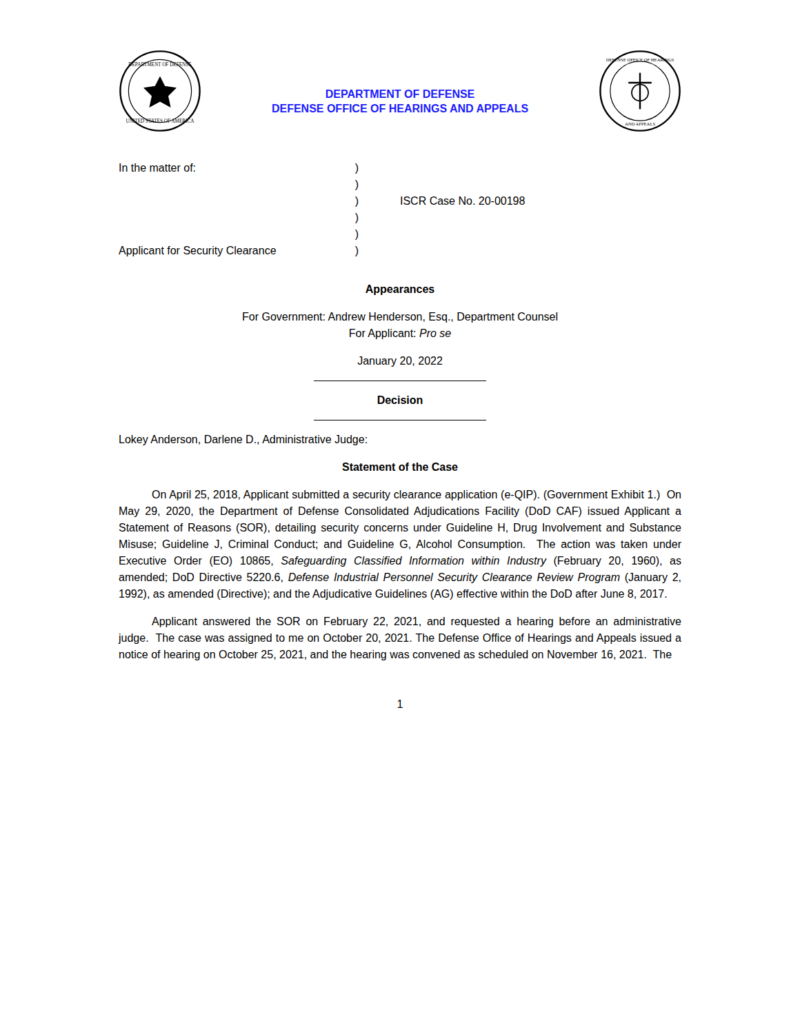DEPARTMENT OF DEFENSE
DEFENSE OFFICE OF HEARINGS AND APPEALS
| In the matter of: | ) | |
| | ) | |
| | ) | ISCR Case No. 20-00198 |
| | ) | |
| | ) | |
| Applicant for Security Clearance | ) | |
Appearances
For Government: Andrew Henderson, Esq., Department Counsel
For Applicant: Pro se
January 20, 2022
Decision
Lokey Anderson, Darlene D., Administrative Judge:
Statement of the Case
On April 25, 2018, Applicant submitted a security clearance application (e-QIP). (Government Exhibit 1.) On May 29, 2020, the Department of Defense Consolidated Adjudications Facility (DoD CAF) issued Applicant a Statement of Reasons (SOR), detailing security concerns under Guideline H, Drug Involvement and Substance Misuse; Guideline J, Criminal Conduct; and Guideline G, Alcohol Consumption. The action was taken under Executive Order (EO) 10865, Safeguarding Classified Information within Industry (February 20, 1960), as amended; DoD Directive 5220.6, Defense Industrial Personnel Security Clearance Review Program (January 2, 1992), as amended (Directive); and the Adjudicative Guidelines (AG) effective within the DoD after June 8, 2017.
Applicant answered the SOR on February 22, 2021, and requested a hearing before an administrative judge. The case was assigned to me on October 20, 2021. The Defense Office of Hearings and Appeals issued a notice of hearing on October 25, 2021, and the hearing was convened as scheduled on November 16, 2021. The
1